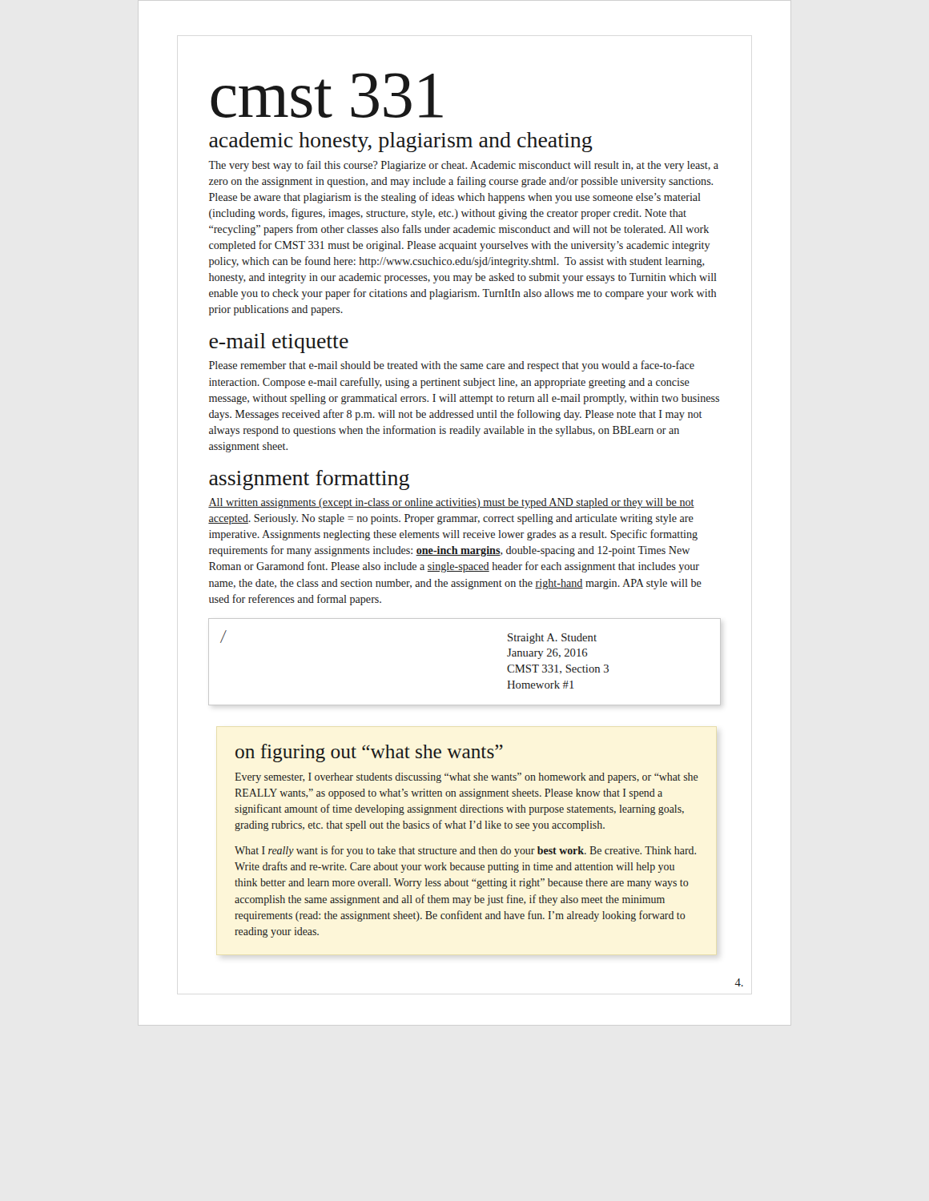cmst 331
academic honesty, plagiarism and cheating
The very best way to fail this course? Plagiarize or cheat. Academic misconduct will result in, at the very least, a zero on the assignment in question, and may include a failing course grade and/or possible university sanctions. Please be aware that plagiarism is the stealing of ideas which happens when you use someone else’s material (including words, figures, images, structure, style, etc.) without giving the creator proper credit. Note that “recycling” papers from other classes also falls under academic misconduct and will not be tolerated. All work completed for CMST 331 must be original. Please acquaint yourselves with the university’s academic integrity policy, which can be found here: http://www.csuchico.edu/sjd/integrity.shtml. To assist with student learning, honesty, and integrity in our academic processes, you may be asked to submit your essays to Turnitin which will enable you to check your paper for citations and plagiarism. TurnItIn also allows me to compare your work with prior publications and papers.
e-mail etiquette
Please remember that e-mail should be treated with the same care and respect that you would a face-to-face interaction. Compose e-mail carefully, using a pertinent subject line, an appropriate greeting and a concise message, without spelling or grammatical errors. I will attempt to return all e-mail promptly, within two business days. Messages received after 8 p.m. will not be addressed until the following day. Please note that I may not always respond to questions when the information is readily available in the syllabus, on BBLearn or an assignment sheet.
assignment formatting
All written assignments (except in-class or online activities) must be typed AND stapled or they will be not accepted. Seriously. No staple = no points. Proper grammar, correct spelling and articulate writing style are imperative. Assignments neglecting these elements will receive lower grades as a result. Specific formatting requirements for many assignments includes: one-inch margins, double-spacing and 12-point Times New Roman or Garamond font. Please also include a single-spaced header for each assignment that includes your name, the date, the class and section number, and the assignment on the right-hand margin. APA style will be used for references and formal papers.
∕
Straight A. Student
January 26, 2016
CMST 331, Section 3
Homework #1
on figuring out “what she wants”
Every semester, I overhear students discussing “what she wants” on homework and papers, or “what she REALLY wants,” as opposed to what’s written on assignment sheets. Please know that I spend a significant amount of time developing assignment directions with purpose statements, learning goals, grading rubrics, etc. that spell out the basics of what I’d like to see you accomplish.
What I really want is for you to take that structure and then do your best work. Be creative. Think hard. Write drafts and re-write. Care about your work because putting in time and attention will help you think better and learn more overall. Worry less about “getting it right” because there are many ways to accomplish the same assignment and all of them may be just fine, if they also meet the minimum requirements (read: the assignment sheet). Be confident and have fun. I’m already looking forward to reading your ideas.
4.